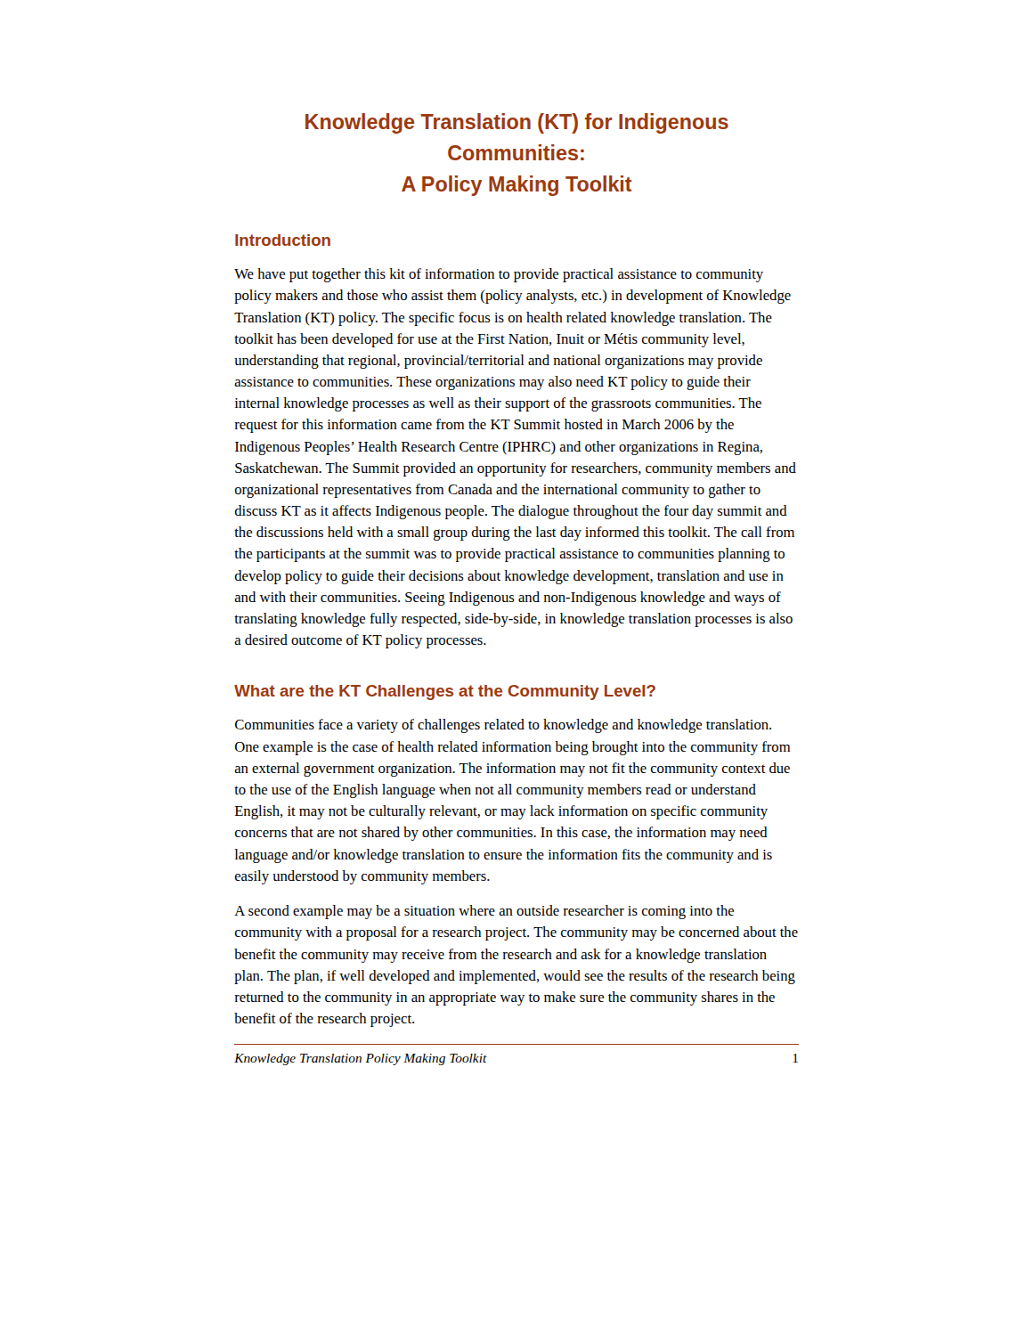Knowledge Translation (KT) for Indigenous Communities:
A Policy Making Toolkit
Introduction
We have put together this kit of information to provide practical assistance to community policy makers and those who assist them (policy analysts, etc.) in development of Knowledge Translation (KT) policy. The specific focus is on health related knowledge translation. The toolkit has been developed for use at the First Nation, Inuit or Métis community level, understanding that regional, provincial/territorial and national organizations may provide assistance to communities. These organizations may also need KT policy to guide their internal knowledge processes as well as their support of the grassroots communities. The request for this information came from the KT Summit hosted in March 2006 by the Indigenous Peoples’ Health Research Centre (IPHRC) and other organizations in Regina, Saskatchewan. The Summit provided an opportunity for researchers, community members and organizational representatives from Canada and the international community to gather to discuss KT as it affects Indigenous people. The dialogue throughout the four day summit and the discussions held with a small group during the last day informed this toolkit. The call from the participants at the summit was to provide practical assistance to communities planning to develop policy to guide their decisions about knowledge development, translation and use in and with their communities. Seeing Indigenous and non-Indigenous knowledge and ways of translating knowledge fully respected, side-by-side, in knowledge translation processes is also a desired outcome of KT policy processes.
What are the KT Challenges at the Community Level?
Communities face a variety of challenges related to knowledge and knowledge translation. One example is the case of health related information being brought into the community from an external government organization. The information may not fit the community context due to the use of the English language when not all community members read or understand English, it may not be culturally relevant, or may lack information on specific community concerns that are not shared by other communities. In this case, the information may need language and/or knowledge translation to ensure the information fits the community and is easily understood by community members.
A second example may be a situation where an outside researcher is coming into the community with a proposal for a research project. The community may be concerned about the benefit the community may receive from the research and ask for a knowledge translation plan. The plan, if well developed and implemented, would see the results of the research being returned to the community in an appropriate way to make sure the community shares in the benefit of the research project.
Knowledge Translation Policy Making Toolkit 1